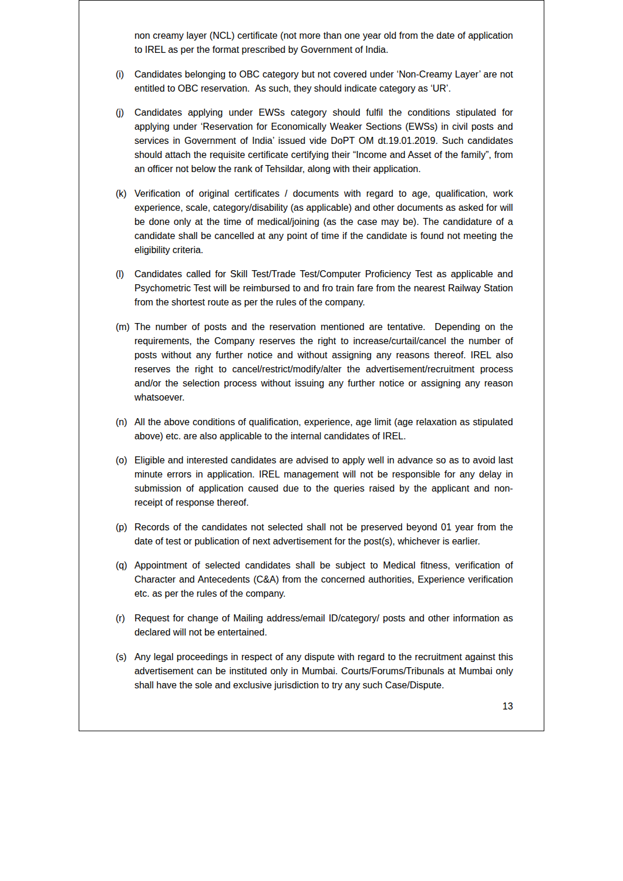non creamy layer (NCL) certificate (not more than one year old from the date of application to IREL as per the format prescribed by Government of India.
(i) Candidates belonging to OBC category but not covered under ‘Non-Creamy Layer’ are not entitled to OBC reservation. As such, they should indicate category as ‘UR’.
(j) Candidates applying under EWSs category should fulfil the conditions stipulated for applying under ‘Reservation for Economically Weaker Sections (EWSs) in civil posts and services in Government of India’ issued vide DoPT OM dt.19.01.2019. Such candidates should attach the requisite certificate certifying their “Income and Asset of the family”, from an officer not below the rank of Tehsildar, along with their application.
(k) Verification of original certificates / documents with regard to age, qualification, work experience, scale, category/disability (as applicable) and other documents as asked for will be done only at the time of medical/joining (as the case may be). The candidature of a candidate shall be cancelled at any point of time if the candidate is found not meeting the eligibility criteria.
(l) Candidates called for Skill Test/Trade Test/Computer Proficiency Test as applicable and Psychometric Test will be reimbursed to and fro train fare from the nearest Railway Station from the shortest route as per the rules of the company.
(m) The number of posts and the reservation mentioned are tentative. Depending on the requirements, the Company reserves the right to increase/curtail/cancel the number of posts without any further notice and without assigning any reasons thereof. IREL also reserves the right to cancel/restrict/modify/alter the advertisement/recruitment process and/or the selection process without issuing any further notice or assigning any reason whatsoever.
(n) All the above conditions of qualification, experience, age limit (age relaxation as stipulated above) etc. are also applicable to the internal candidates of IREL.
(o) Eligible and interested candidates are advised to apply well in advance so as to avoid last minute errors in application. IREL management will not be responsible for any delay in submission of application caused due to the queries raised by the applicant and non-receipt of response thereof.
(p) Records of the candidates not selected shall not be preserved beyond 01 year from the date of test or publication of next advertisement for the post(s), whichever is earlier.
(q) Appointment of selected candidates shall be subject to Medical fitness, verification of Character and Antecedents (C&A) from the concerned authorities, Experience verification etc. as per the rules of the company.
(r) Request for change of Mailing address/email ID/category/ posts and other information as declared will not be entertained.
(s) Any legal proceedings in respect of any dispute with regard to the recruitment against this advertisement can be instituted only in Mumbai. Courts/Forums/Tribunals at Mumbai only shall have the sole and exclusive jurisdiction to try any such Case/Dispute.
13